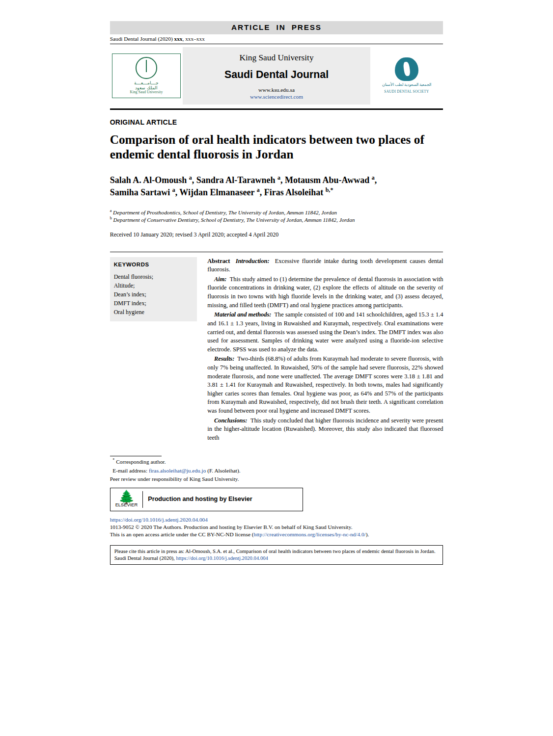ARTICLE IN PRESS
Saudi Dental Journal (2020) xxx, xxx–xxx
جـــامـــعـــة
الملك سعود
King Saud University
King Saud University
Saudi Dental Journal
www.ksu.edu.sa
www.sciencedirect.com
الجمعية السعودية لطب الأسنان
SAUDI DENTAL SOCIETY
ORIGINAL ARTICLE
Comparison of oral health indicators between two places of endemic dental fluorosis in Jordan
Salah A. Al-Omoush a, Sandra Al-Tarawneh a, Motausm Abu-Awwad a,
Samiha Sartawi a, Wijdan Elmanaseer a, Firas Alsoleihat b,*
a Department of Prosthodontics, School of Dentistry, The University of Jordan, Amman 11842, Jordan
b Department of Conservative Dentistry, School of Dentistry, The University of Jordan, Amman 11842, Jordan
Received 10 January 2020; revised 3 April 2020; accepted 4 April 2020
KEYWORDS
Dental fluorosis;
Altitude;
Dean’s index;
DMFT index;
Oral hygiene
Abstract Introduction: Excessive fluoride intake during tooth development causes dental fluorosis.
Aim: This study aimed to (1) determine the prevalence of dental fluorosis in association with fluoride concentrations in drinking water, (2) explore the effects of altitude on the severity of fluorosis in two towns with high fluoride levels in the drinking water, and (3) assess decayed, missing, and filled teeth (DMFT) and oral hygiene practices among participants.
Material and methods: The sample consisted of 100 and 141 schoolchildren, aged 15.3 ± 1.4 and 16.1 ± 1.3 years, living in Ruwaished and Kuraymah, respectively. Oral examinations were carried out, and dental fluorosis was assessed using the Dean’s index. The DMFT index was also used for assessment. Samples of drinking water were analyzed using a fluoride-ion selective electrode. SPSS was used to analyze the data.
Results: Two-thirds (68.8%) of adults from Kuraymah had moderate to severe fluorosis, with only 7% being unaffected. In Ruwaished, 50% of the sample had severe fluorosis, 22% showed moderate fluorosis, and none were unaffected. The average DMFT scores were 3.18 ± 1.81 and 3.81 ± 1.41 for Kuraymah and Ruwaished, respectively. In both towns, males had significantly higher caries scores than females. Oral hygiene was poor, as 64% and 57% of the participants from Kuraymah and Ruwaished, respectively, did not brush their teeth. A significant correlation was found between poor oral hygiene and increased DMFT scores.
Conclusions: This study concluded that higher fluorosis incidence and severity were present in the higher-altitude location (Ruwaished). Moreover, this study also indicated that fluorosed teeth
* Corresponding author.
E-mail address: firas.alsoleihat@ju.edu.jo (F. Alsoleihat).
Peer review under responsibility of King Saud University.
🌲 ELSEVIER
Production and hosting by Elsevier
https://doi.org/10.1016/j.sdentj.2020.04.004
1013-9052 © 2020 The Authors. Production and hosting by Elsevier B.V. on behalf of King Saud University.
This is an open access article under the CC BY-NC-ND license (http://creativecommons.org/licenses/by-nc-nd/4.0/).
Please cite this article in press as: Al-Omoush, S.A. et al., Comparison of oral health indicators between two places of endemic dental fluorosis in Jordan. Saudi Dental Journal (2020), https://doi.org/10.1016/j.sdentj.2020.04.004